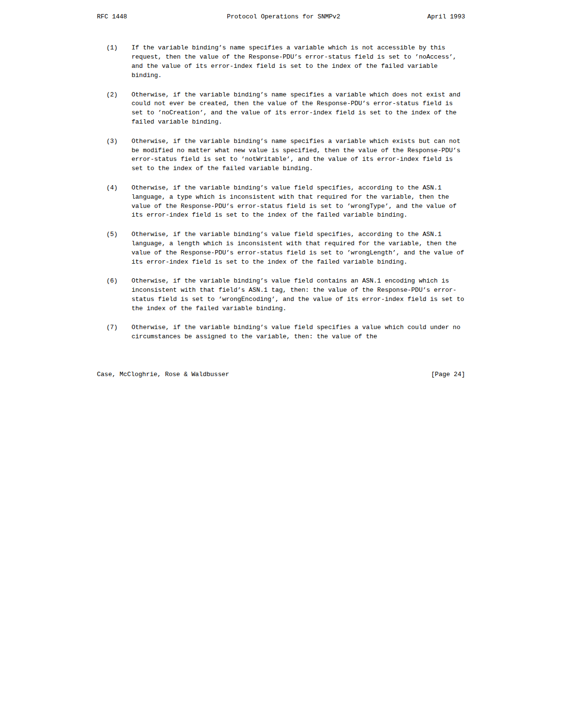RFC 1448 Protocol Operations for SNMPv2 April 1993
(1) If the variable binding’s name specifies a variable which is not accessible by this request, then the value of the Response-PDU’s error-status field is set to ’noAccess’, and the value of its error-index field is set to the index of the failed variable binding.
(2) Otherwise, if the variable binding’s name specifies a variable which does not exist and could not ever be created, then the value of the Response-PDU’s error-status field is set to ’noCreation’, and the value of its error-index field is set to the index of the failed variable binding.
(3) Otherwise, if the variable binding’s name specifies a variable which exists but can not be modified no matter what new value is specified, then the value of the Response-PDU’s error-status field is set to ’notWritable’, and the value of its error-index field is set to the index of the failed variable binding.
(4) Otherwise, if the variable binding’s value field specifies, according to the ASN.1 language, a type which is inconsistent with that required for the variable, then the value of the Response-PDU’s error-status field is set to ’wrongType’, and the value of its error-index field is set to the index of the failed variable binding.
(5) Otherwise, if the variable binding’s value field specifies, according to the ASN.1 language, a length which is inconsistent with that required for the variable, then the value of the Response-PDU’s error-status field is set to ’wrongLength’, and the value of its error-index field is set to the index of the failed variable binding.
(6) Otherwise, if the variable binding’s value field contains an ASN.1 encoding which is inconsistent with that field’s ASN.1 tag, then: the value of the Response-PDU’s error-status field is set to ’wrongEncoding’, and the value of its error-index field is set to the index of the failed variable binding.
(7) Otherwise, if the variable binding’s value field specifies a value which could under no circumstances be assigned to the variable, then: the value of the
Case, McCloghrie, Rose & Waldbusser [Page 24]